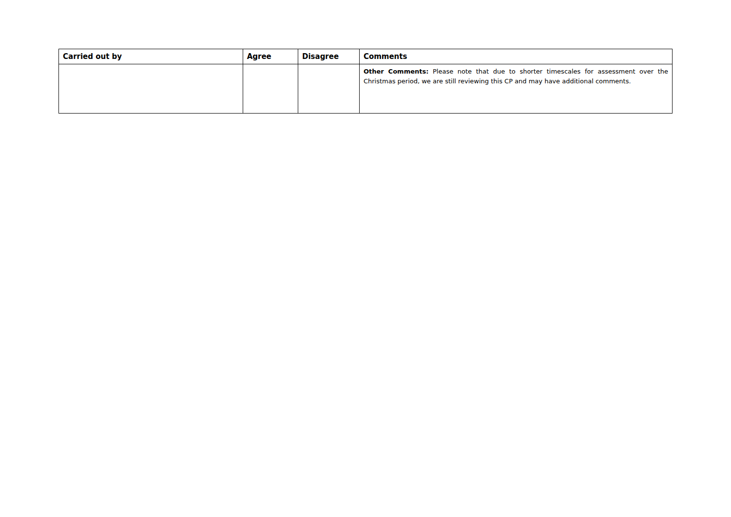| Carried out by | Agree | Disagree | Comments |
| --- | --- | --- | --- |
| | | | Other Comments: Please note that due to shorter timescales for assessment over the Christmas period, we are still reviewing this CP and may have additional comments. |